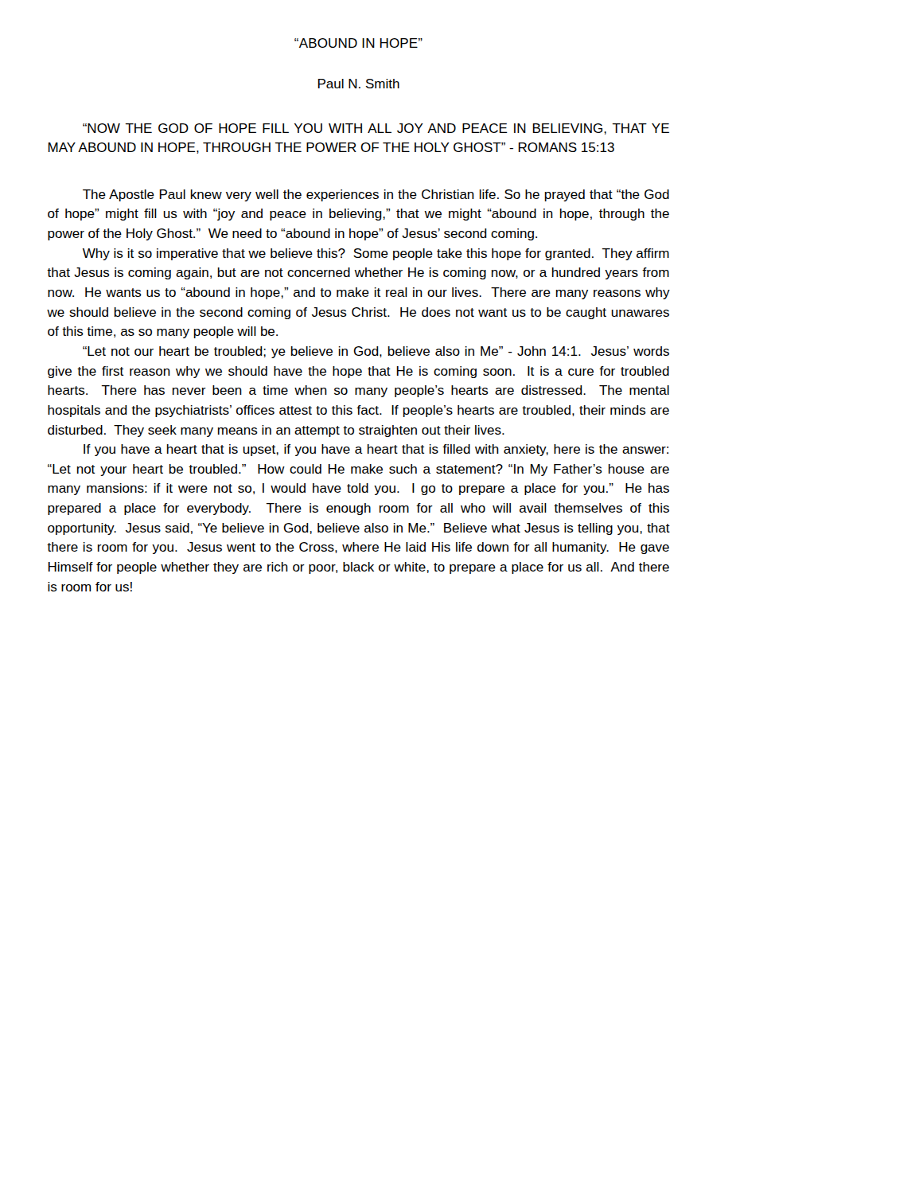“ABOUND IN HOPE”
Paul N. Smith
“Now the God of hope fill you with all joy and peace in believing, that ye may abound in hope, through the power of the Holy Ghost” - Romans 15:13
The Apostle Paul knew very well the experiences in the Christian life. So he prayed that “the God of hope” might fill us with “joy and peace in believing,” that we might “abound in hope, through the power of the Holy Ghost.” We need to “abound in hope” of Jesus’ second coming.
Why is it so imperative that we believe this? Some people take this hope for granted. They affirm that Jesus is coming again, but are not concerned whether He is coming now, or a hundred years from now. He wants us to “abound in hope,” and to make it real in our lives. There are many reasons why we should believe in the second coming of Jesus Christ. He does not want us to be caught unawares of this time, as so many people will be.
“Let not our heart be troubled; ye believe in God, believe also in Me” - John 14:1. Jesus’ words give the first reason why we should have the hope that He is coming soon. It is a cure for troubled hearts. There has never been a time when so many people’s hearts are distressed. The mental hospitals and the psychiatrists’ offices attest to this fact. If people’s hearts are troubled, their minds are disturbed. They seek many means in an attempt to straighten out their lives.
If you have a heart that is upset, if you have a heart that is filled with anxiety, here is the answer: “Let not your heart be troubled.” How could He make such a statement? “In My Father’s house are many mansions: if it were not so, I would have told you. I go to prepare a place for you.” He has prepared a place for everybody. There is enough room for all who will avail themselves of this opportunity. Jesus said, “Ye believe in God, believe also in Me.” Believe what Jesus is telling you, that there is room for you. Jesus went to the Cross, where He laid His life down for all humanity. He gave Himself for people whether they are rich or poor, black or white, to prepare a place for us all. And there is room for us!